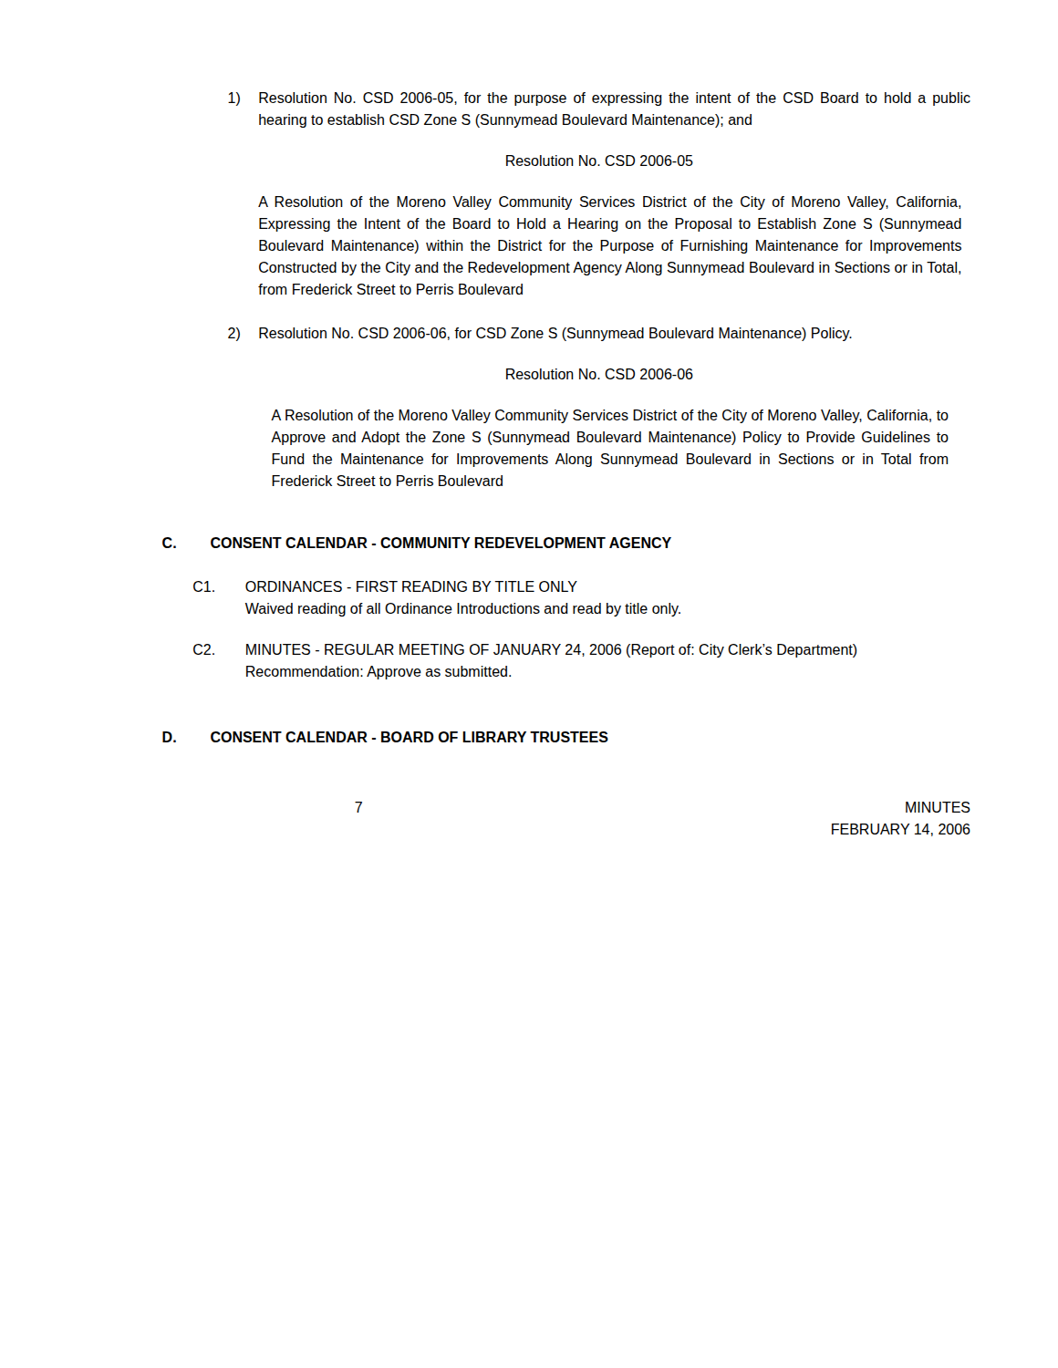1)
Resolution No. CSD 2006-05, for the purpose of expressing the intent of the CSD Board to hold a public hearing to establish CSD Zone S (Sunnymead Boulevard Maintenance); and
Resolution No. CSD 2006-05
A Resolution of the Moreno Valley Community Services District of the City of Moreno Valley, California, Expressing the Intent of the Board to Hold a Hearing on the Proposal to Establish Zone S (Sunnymead Boulevard Maintenance) within the District for the Purpose of Furnishing Maintenance for Improvements Constructed by the City and the Redevelopment Agency Along Sunnymead Boulevard in Sections or in Total, from Frederick Street to Perris Boulevard
2)
Resolution No. CSD 2006-06, for CSD Zone S (Sunnymead Boulevard Maintenance) Policy.
Resolution No. CSD 2006-06
A Resolution of the Moreno Valley Community Services District of the City of Moreno Valley, California, to Approve and Adopt the Zone S (Sunnymead Boulevard Maintenance) Policy to Provide Guidelines to Fund the Maintenance for Improvements Along Sunnymead Boulevard in Sections or in Total from Frederick Street to Perris Boulevard
C.
CONSENT CALENDAR - COMMUNITY REDEVELOPMENT AGENCY
C1.
ORDINANCES - FIRST READING BY TITLE ONLY Waived reading of all Ordinance Introductions and read by title only.
C2.
MINUTES - REGULAR MEETING OF JANUARY 24, 2006 (Report of: City Clerk’s Department) Recommendation: Approve as submitted.
D.
CONSENT CALENDAR - BOARD OF LIBRARY TRUSTEES
7
MINUTES
FEBRUARY 14, 2006